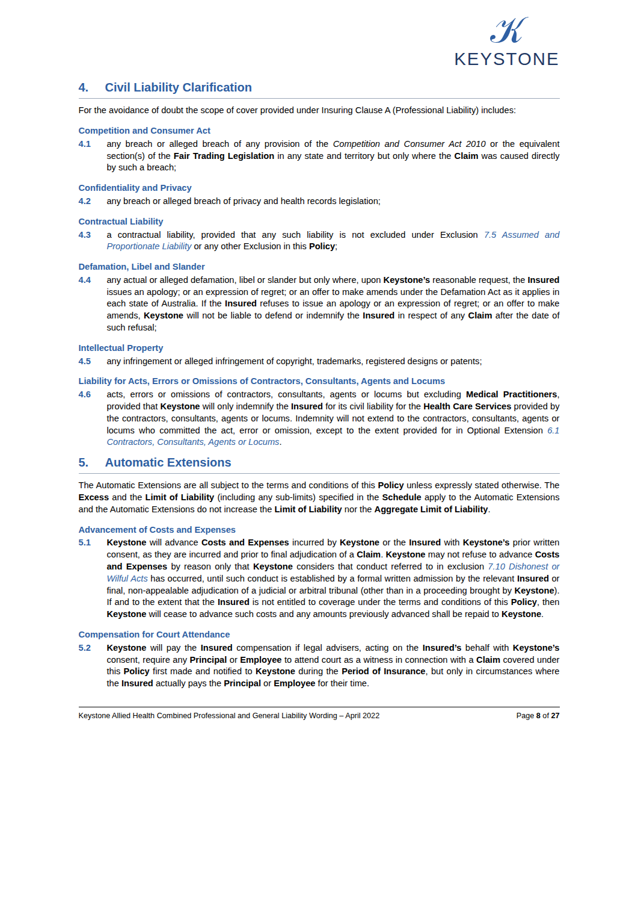𝒦 KEYSTONE
4. Civil Liability Clarification
For the avoidance of doubt the scope of cover provided under Insuring Clause A (Professional Liability) includes:
Competition and Consumer Act
4.1
any breach or alleged breach of any provision of the Competition and Consumer Act 2010 or the equivalent section(s) of the Fair Trading Legislation in any state and territory but only where the Claim was caused directly by such a breach;
Confidentiality and Privacy
4.2
any breach or alleged breach of privacy and health records legislation;
Contractual Liability
4.3
a contractual liability, provided that any such liability is not excluded under Exclusion 7.5 Assumed and Proportionate Liability or any other Exclusion in this Policy;
Defamation, Libel and Slander
4.4
any actual or alleged defamation, libel or slander but only where, upon Keystone’s reasonable request, the Insured issues an apology; or an expression of regret; or an offer to make amends under the Defamation Act as it applies in each state of Australia. If the Insured refuses to issue an apology or an expression of regret; or an offer to make amends, Keystone will not be liable to defend or indemnify the Insured in respect of any Claim after the date of such refusal;
Intellectual Property
4.5
any infringement or alleged infringement of copyright, trademarks, registered designs or patents;
Liability for Acts, Errors or Omissions of Contractors, Consultants, Agents and Locums
4.6
acts, errors or omissions of contractors, consultants, agents or locums but excluding Medical Practitioners, provided that Keystone will only indemnify the Insured for its civil liability for the Health Care Services provided by the contractors, consultants, agents or locums. Indemnity will not extend to the contractors, consultants, agents or locums who committed the act, error or omission, except to the extent provided for in Optional Extension 6.1 Contractors, Consultants, Agents or Locums.
5. Automatic Extensions
The Automatic Extensions are all subject to the terms and conditions of this Policy unless expressly stated otherwise. The Excess and the Limit of Liability (including any sub-limits) specified in the Schedule apply to the Automatic Extensions and the Automatic Extensions do not increase the Limit of Liability nor the Aggregate Limit of Liability.
Advancement of Costs and Expenses
5.1
Keystone will advance Costs and Expenses incurred by Keystone or the Insured with Keystone’s prior written consent, as they are incurred and prior to final adjudication of a Claim. Keystone may not refuse to advance Costs and Expenses by reason only that Keystone considers that conduct referred to in exclusion 7.10 Dishonest or Wilful Acts has occurred, until such conduct is established by a formal written admission by the relevant Insured or final, non-appealable adjudication of a judicial or arbitral tribunal (other than in a proceeding brought by Keystone). If and to the extent that the Insured is not entitled to coverage under the terms and conditions of this Policy, then Keystone will cease to advance such costs and any amounts previously advanced shall be repaid to Keystone.
Compensation for Court Attendance
5.2
Keystone will pay the Insured compensation if legal advisers, acting on the Insured’s behalf with Keystone’s consent, require any Principal or Employee to attend court as a witness in connection with a Claim covered under this Policy first made and notified to Keystone during the Period of Insurance, but only in circumstances where the Insured actually pays the Principal or Employee for their time.
Keystone Allied Health Combined Professional and General Liability Wording – April 2022 Page 8 of 27